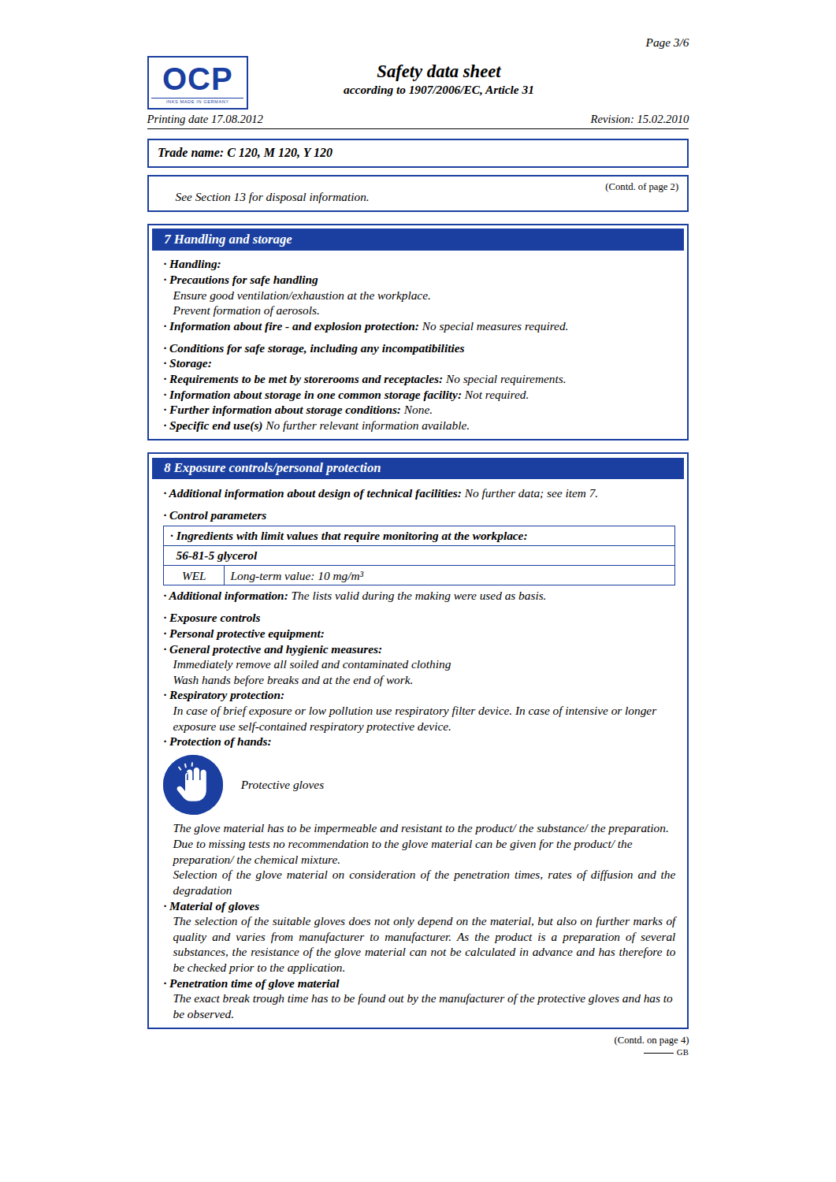Page 3/6
OCP INKS MADE IN GERMANY
Safety data sheet
according to 1907/2006/EC, Article 31
Printing date 17.08.2012
Revision: 15.02.2010
Trade name: C 120, M 120, Y 120
(Contd. of page 2)
See Section 13 for disposal information.
7 Handling and storage
· Handling:
· Precautions for safe handling
Ensure good ventilation/exhaustion at the workplace.
Prevent formation of aerosols.
· Information about fire - and explosion protection: No special measures required.
· Conditions for safe storage, including any incompatibilities
· Storage:
· Requirements to be met by storerooms and receptacles: No special requirements.
· Information about storage in one common storage facility: Not required.
· Further information about storage conditions: None.
· Specific end use(s) No further relevant information available.
8 Exposure controls/personal protection
· Additional information about design of technical facilities: No further data; see item 7.
· Control parameters
· Ingredients with limit values that require monitoring at the workplace:
56-81-5 glycerol
WEL
Long-term value: 10 mg/m³
· Additional information: The lists valid during the making were used as basis.
· Exposure controls
· Personal protective equipment:
· General protective and hygienic measures:
Immediately remove all soiled and contaminated clothing
Wash hands before breaks and at the end of work.
· Respiratory protection:
In case of brief exposure or low pollution use respiratory filter device. In case of intensive or longer exposure use self-contained respiratory protective device.
· Protection of hands:
Protective gloves
The glove material has to be impermeable and resistant to the product/ the substance/ the preparation.
Due to missing tests no recommendation to the glove material can be given for the product/ the preparation/ the chemical mixture.
Selection of the glove material on consideration of the penetration times, rates of diffusion and the degradation
· Material of gloves
The selection of the suitable gloves does not only depend on the material, but also on further marks of quality and varies from manufacturer to manufacturer. As the product is a preparation of several substances, the resistance of the glove material can not be calculated in advance and has therefore to be checked prior to the application.
· Penetration time of glove material
The exact break trough time has to be found out by the manufacturer of the protective gloves and has to be observed.
(Contd. on page 4) GB